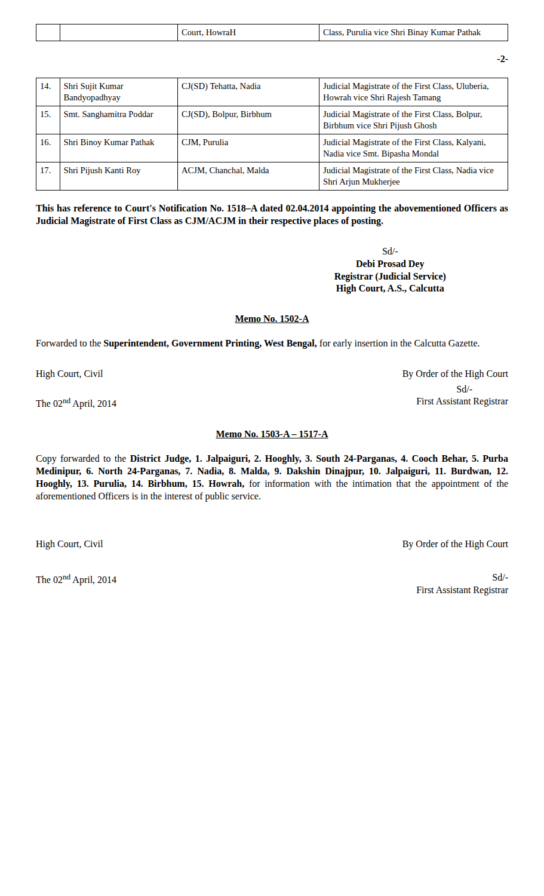| | | Court, HowraH | Class, Purulia vice Shri Binay Kumar Pathak |
-2-
| 14. | Shri Sujit Kumar Bandyopadhyay | CJ(SD) Tehatta, Nadia | Judicial Magistrate of the First Class, Uluberia, Howrah vice Shri Rajesh Tamang |
| 15. | Smt. Sanghamitra Poddar | CJ(SD), Bolpur, Birbhum | Judicial Magistrate of the First Class, Bolpur, Birbhum vice Shri Pijush Ghosh |
| 16. | Shri Binoy Kumar Pathak | CJM, Purulia | Judicial Magistrate of the First Class, Kalyani, Nadia vice Smt. Bipasha Mondal |
| 17. | Shri Pijush Kanti Roy | ACJM, Chanchal, Malda | Judicial Magistrate of the First Class, Nadia vice Shri Arjun Mukherjee |
This has reference to Court's Notification No. 1518–A dated 02.04.2014 appointing the abovementioned Officers as Judicial Magistrate of First Class as CJM/ACJM in their respective places of posting.
Sd/-
Debi Prosad Dey
Registrar (Judicial Service)
High Court, A.S., Calcutta
Memo No. 1502-A
Forwarded to the Superintendent, Government Printing, West Bengal, for early insertion in the Calcutta Gazette.
High Court, Civil
By Order of the High Court
Sd/-
The 02nd April, 2014
First Assistant Registrar
Memo No. 1503-A – 1517-A
Copy forwarded to the District Judge, 1. Jalpaiguri, 2. Hooghly, 3. South 24-Parganas, 4. Cooch Behar, 5. Purba Medinipur, 6. North 24-Parganas, 7. Nadia, 8. Malda, 9. Dakshin Dinajpur, 10. Jalpaiguri, 11. Burdwan, 12. Hooghly, 13. Purulia, 14. Birbhum, 15. Howrah, for information with the intimation that the appointment of the aforementioned Officers is in the interest of public service.
High Court, Civil
By Order of the High Court
The 02nd April, 2014
Sd/-
First Assistant Registrar